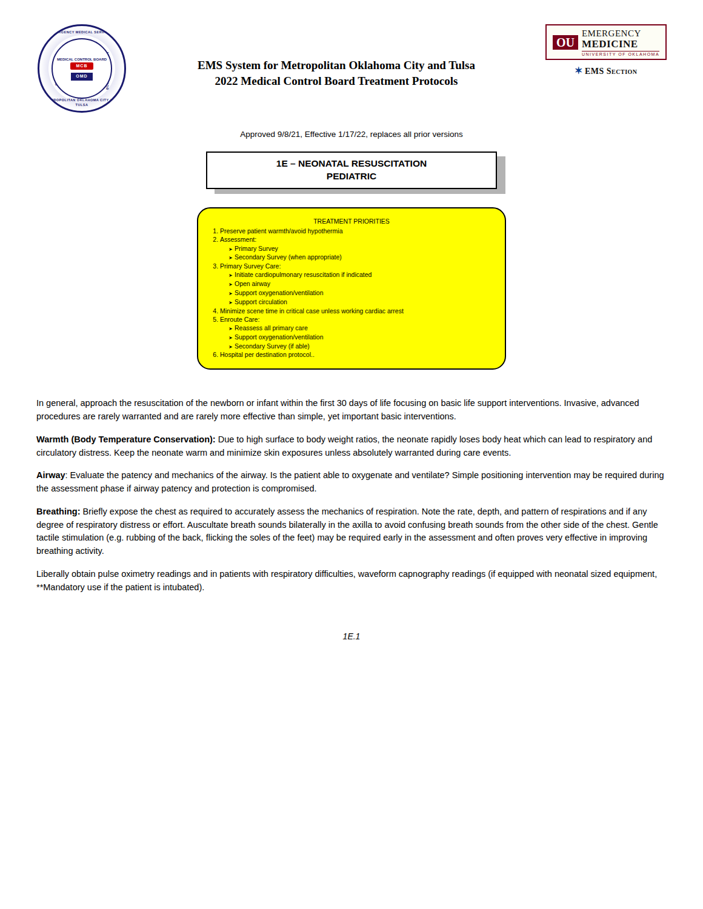Emergency Medical Services
Metropolitan Oklahoma City and Tulsa
Office of the
Medical Director
MEDICAL CONTROL BOARD
MCB
OMD
EMS System for Metropolitan Oklahoma City and Tulsa
2022 Medical Control Board Treatment Protocols
OU
EMERGENCY
MEDICINE
University of Oklahoma
✶EMS Section
Approved 9/8/21, Effective 1/17/22, replaces all prior versions
1E – NEONATAL RESUSCITATION
PEDIATRIC
TREATMENT PRIORITIES
Preserve patient warmth/avoid hypothermia
Assessment:
Primary Survey
Secondary Survey (when appropriate)
Primary Survey Care:
Initiate cardiopulmonary resuscitation if indicated
Open airway
Support oxygenation/ventilation
Support circulation
Minimize scene time in critical case unless working cardiac arrest
Enroute Care:
Reassess all primary care
Support oxygenation/ventilation
Secondary Survey (if able)
Hospital per destination protocol..
In general, approach the resuscitation of the newborn or infant within the first 30 days of life focusing on basic life support interventions. Invasive, advanced procedures are rarely warranted and are rarely more effective than simple, yet important basic interventions.
Warmth (Body Temperature Conservation): Due to high surface to body weight ratios, the neonate rapidly loses body heat which can lead to respiratory and circulatory distress. Keep the neonate warm and minimize skin exposures unless absolutely warranted during care events.
Airway: Evaluate the patency and mechanics of the airway. Is the patient able to oxygenate and ventilate? Simple positioning intervention may be required during the assessment phase if airway patency and protection is compromised.
Breathing: Briefly expose the chest as required to accurately assess the mechanics of respiration. Note the rate, depth, and pattern of respirations and if any degree of respiratory distress or effort. Auscultate breath sounds bilaterally in the axilla to avoid confusing breath sounds from the other side of the chest. Gentle tactile stimulation (e.g. rubbing of the back, flicking the soles of the feet) may be required early in the assessment and often proves very effective in improving breathing activity.
Liberally obtain pulse oximetry readings and in patients with respiratory difficulties, waveform capnography readings (if equipped with neonatal sized equipment, **Mandatory use if the patient is intubated).
1E.1